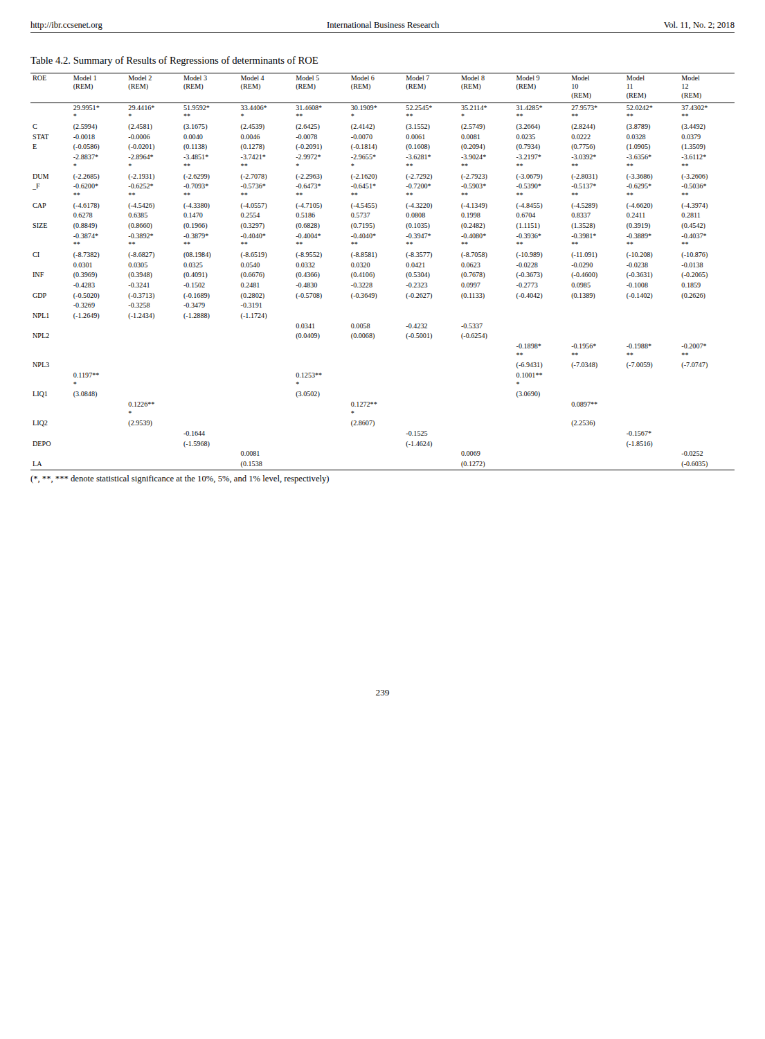http://ibr.ccsenet.org
International Business Research
Vol. 11, No. 2; 2018
Table 4.2. Summary of Results of Regressions of determinants of ROE
| ROE | Model 1 (REM) | Model 2 (REM) | Model 3 (REM) | Model 4 (REM) | Model 5 (REM) | Model 6 (REM) | Model 7 (REM) | Model 8 (REM) | Model 9 (REM) | Model 10 (REM) | Model 11 (REM) | Model 12 (REM) |
| --- | --- | --- | --- | --- | --- | --- | --- | --- | --- | --- | --- | --- |
| | 29.9951* * | 29.4416* * | 51.9592* ** | 33.4406* * | 31.4608* ** | 30.1909* * | 52.2545* ** | 35.2114* * | 31.4285* ** | 27.9573* ** | 52.0242* ** | 37.4302* ** |
| C | (2.5994) | (2.4581) | (3.1675) | (2.4539) | (2.6425) | (2.4142) | (3.1552) | (2.5749) | (3.2664) | (2.8244) | (3.8789) | (3.4492) |
| STAT | -0.0018 | -0.0006 | 0.0040 | 0.0046 | -0.0078 | -0.0070 | 0.0061 | 0.0081 | 0.0235 | 0.0222 | 0.0328 | 0.0379 |
| E | (-0.0586) | (-0.0201) | (0.1138) | (0.1278) | (-0.2091) | (-0.1814) | (0.1608) | (0.2094) | (0.7934) | (0.7756) | (1.0905) | (1.3509) |
| | -2.8837* * | -2.8964* * | -3.4851* ** | -3.7421* ** | -2.9972* * | -2.9655* * | -3.6281* ** | -3.9024* ** | -3.2197* ** | -3.0392* ** | -3.6356* ** | -3.6112* ** |
| DUM | (-2.2685) | (-2.1931) | (-2.6299) | (-2.7078) | (-2.2963) | (-2.1620) | (-2.7292) | (-2.7923) | (-3.0679) | (-2.8031) | (-3.3686) | (-3.2606) |
| _F | -0.6200* ** | -0.6252* ** | -0.7093* ** | -0.5736* ** | -0.6473* ** | -0.6451* ** | -0.7200* ** | -0.5903* ** | -0.5390* ** | -0.5137* ** | -0.6295* ** | -0.5036* ** |
| CAP | (-4.6178) | (-4.5426) | (-4.3380) | (-4.0557) | (-4.7105) | (-4.5455) | (-4.3220) | (-4.1349) | (-4.8455) | (-4.5289) | (-4.6620) | (-4.3974) |
| | 0.6278 | 0.6385 | 0.1470 | 0.2554 | 0.5186 | 0.5737 | 0.0808 | 0.1998 | 0.6704 | 0.8337 | 0.2411 | 0.2811 |
| SIZE | (0.8849) | (0.8660) | (0.1966) | (0.3297) | (0.6828) | (0.7195) | (0.1035) | (0.2482) | (1.1151) | (1.3528) | (0.3919) | (0.4542) |
| | -0.3874* ** | -0.3892* ** | -0.3879* ** | -0.4040* ** | -0.4004* ** | -0.4040* ** | -0.3947* ** | -0.4080* ** | -0.3936* ** | -0.3981* ** | -0.3889* ** | -0.4037* ** |
| CI | (-8.7382) | (-8.6827) | (08.1984) | (-8.6519) | (-8.9552) | (-8.8581) | (-8.3577) | (-8.7058) | (-10.989) | (-11.091) | (-10.208) | (-10.876) |
| | 0.0301 | 0.0305 | 0.0325 | 0.0540 | 0.0332 | 0.0320 | 0.0421 | 0.0623 | -0.0228 | -0.0290 | -0.0238 | -0.0138 |
| INF | (0.3969) | (0.3948) | (0.4091) | (0.6676) | (0.4366) | (0.4106) | (0.5304) | (0.7678) | (-0.3673) | (-0.4600) | (-0.3631) | (-0.2065) |
| | -0.4283 | -0.3241 | -0.1502 | 0.2481 | -0.4830 | -0.3228 | -0.2323 | 0.0997 | -0.2773 | 0.0985 | -0.1008 | 0.1859 |
| GDP | (-0.5020) | (-0.3713) | (-0.1689) | (0.2802) | (-0.5708) | (-0.3649) | (-0.2627) | (0.1133) | (-0.4042) | (0.1389) | (-0.1402) | (0.2626) |
| | -0.3269 | -0.3258 | -0.3479 | -0.3191 | | | | | | | | |
| NPL1 | (-1.2649) | (-1.2434) | (-1.2888) | (-1.1724) | | | | | | | | |
| | | | | | 0.0341 | 0.0058 | -0.4232 | -0.5337 | | | | |
| NPL2 | | | | | (0.0409) | (0.0068) | (-0.5001) | (-0.6254) | | | | |
| | | | | | | | | | -0.1898* ** | -0.1956* ** | -0.1988* ** | -0.2007* ** |
| NPL3 | | | | | | | | | (-6.9431) | (-7.0348) | (-7.0059) | (-7.0747) |
| | 0.1197** * | | | | 0.1253** * | | | | 0.1001** * | | | |
| LIQ1 | (3.0848) | | | | (3.0502) | | | | (3.0690) | | | |
| | | 0.1226** * | | | | 0.1272** * | | | | 0.0897** | | |
| LIQ2 | | (2.9539) | | | | (2.8607) | | | | (2.2536) | | |
| | | | -0.1644 | | | | -0.1525 | | | | -0.1567* | |
| DEPO | | | (-1.5968) | | | | (-1.4624) | | | | (-1.8516) | |
| | | | | 0.0081 | | | | 0.0069 | | | | -0.0252 |
| LA | | | | (0.1538 | | | | (0.1272) | | | | (-0.6035) |
(*, **, *** denote statistical significance at the 10%, 5%, and 1% level, respectively)
239